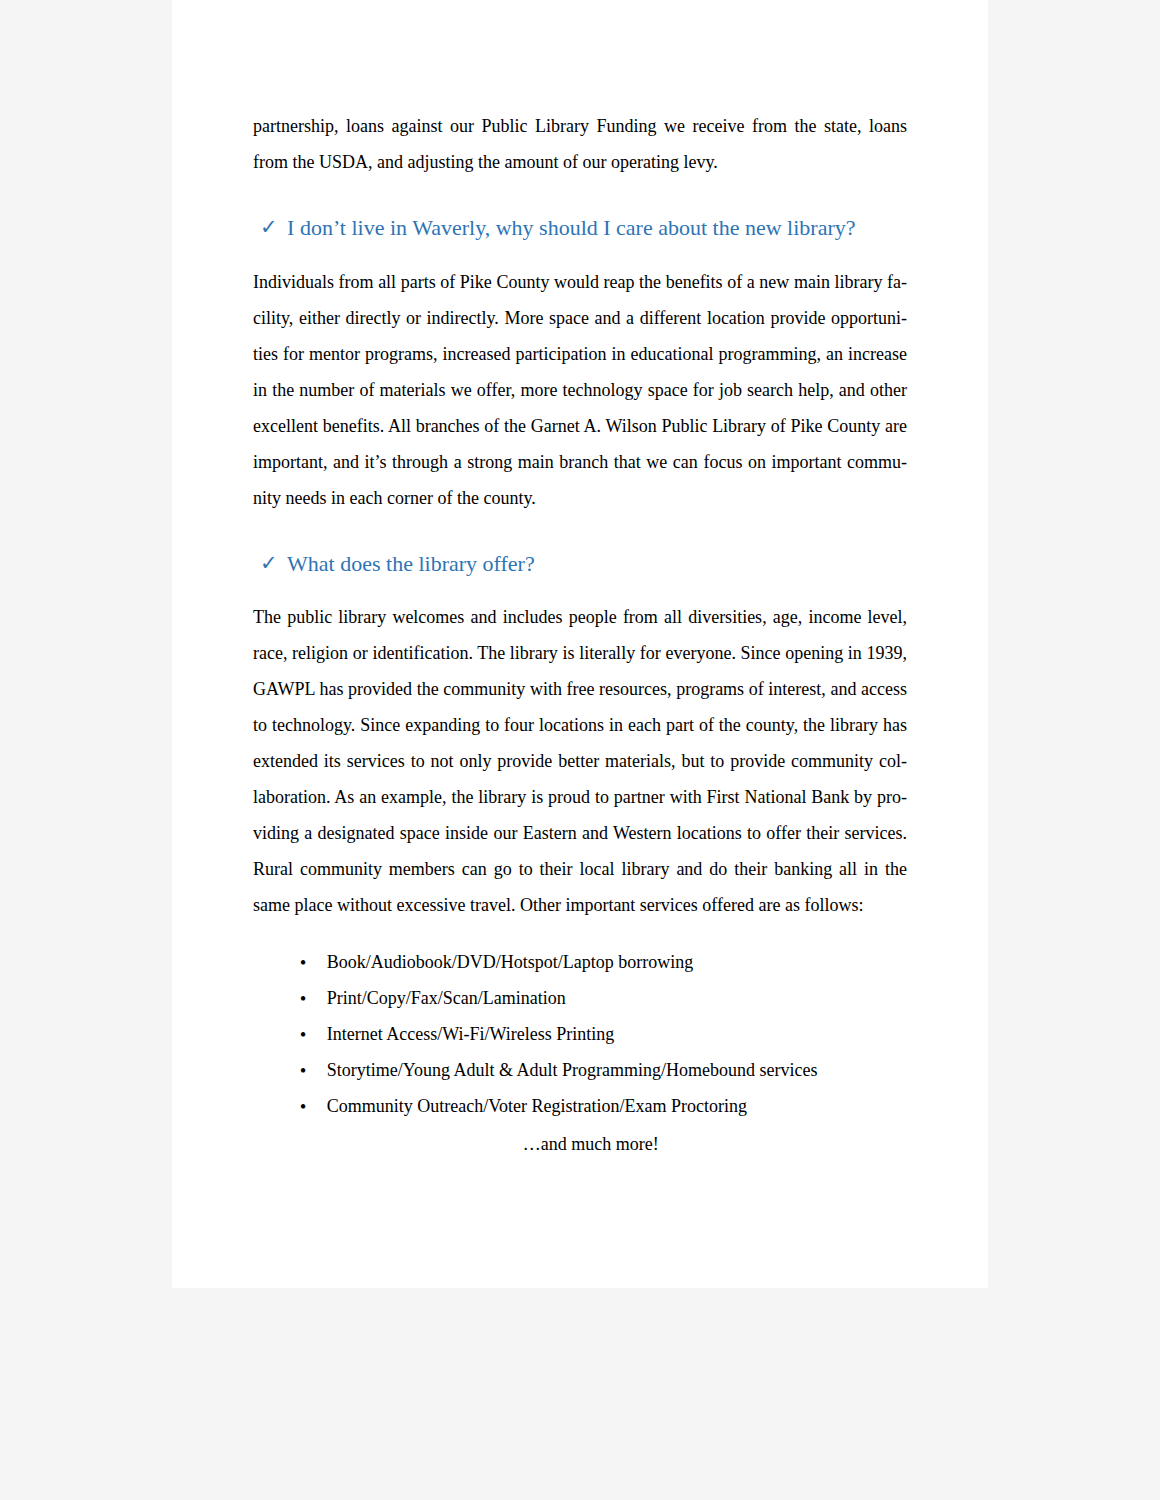partnership, loans against our Public Library Funding we receive from the state, loans from the USDA, and adjusting the amount of our operating levy.
I don’t live in Waverly, why should I care about the new library?
Individuals from all parts of Pike County would reap the benefits of a new main library facility, either directly or indirectly. More space and a different location provide opportunities for mentor programs, increased participation in educational programming, an increase in the number of materials we offer, more technology space for job search help, and other excellent benefits. All branches of the Garnet A. Wilson Public Library of Pike County are important, and it’s through a strong main branch that we can focus on important community needs in each corner of the county.
What does the library offer?
The public library welcomes and includes people from all diversities, age, income level, race, religion or identification. The library is literally for everyone. Since opening in 1939, GAWPL has provided the community with free resources, programs of interest, and access to technology. Since expanding to four locations in each part of the county, the library has extended its services to not only provide better materials, but to provide community collaboration. As an example, the library is proud to partner with First National Bank by providing a designated space inside our Eastern and Western locations to offer their services. Rural community members can go to their local library and do their banking all in the same place without excessive travel. Other important services offered are as follows:
Book/Audiobook/DVD/Hotspot/Laptop borrowing
Print/Copy/Fax/Scan/Lamination
Internet Access/Wi-Fi/Wireless Printing
Storytime/Young Adult & Adult Programming/Homebound services
Community Outreach/Voter Registration/Exam Proctoring
…and much more!